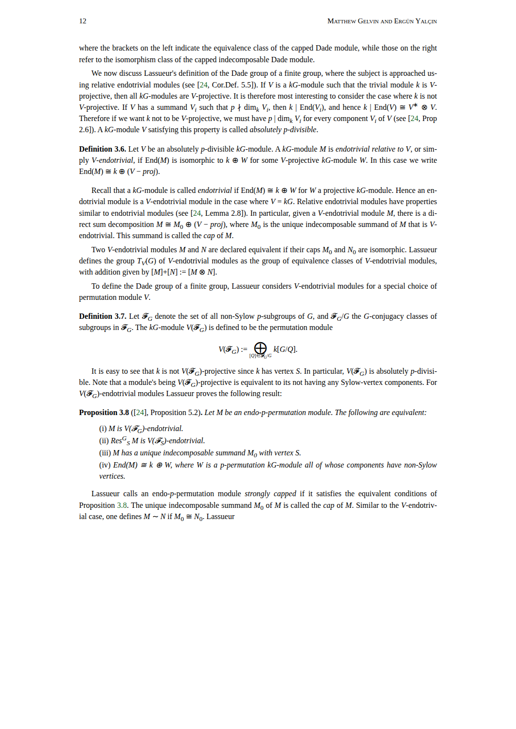12 Matthew Gelvin and Ergün Yalçın
where the brackets on the left indicate the equivalence class of the capped Dade module, while those on the right refer to the isomorphism class of the capped indecomposable Dade module.
We now discuss Lassueur's definition of the Dade group of a finite group, where the subject is approached using relative endotrivial modules (see [24, Cor.Def. 5.5]). If V is a kG-module such that the trivial module k is V-projective, then all kG-modules are V-projective. It is therefore most interesting to consider the case where k is not V-projective. If V has a summand Vi such that p ∤ dimk Vi, then k | End(Vi), and hence k | End(V) ≅ V∗ ⊗ V. Therefore if we want k not to be V-projective, we must have p | dimk Vi for every component Vi of V (see [24, Prop 2.6]). A kG-module V satisfying this property is called absolutely p-divisible.
Definition 3.6. Let V be an absolutely p-divisible kG-module. A kG-module M is endotrivial relative to V, or simply V-endotrivial, if End(M) is isomorphic to k ⊕ W for some V-projective kG-module W. In this case we write End(M) ≅ k ⊕ (V − proj).
Recall that a kG-module is called endotrivial if End(M) ≅ k ⊕ W for W a projective kG-module. Hence an endotrivial module is a V-endotrivial module in the case where V = kG. Relative endotrivial modules have properties similar to endotrivial modules (see [24, Lemma 2.8]). In particular, given a V-endotrivial module M, there is a direct sum decomposition M ≅ M0 ⊕ (V − proj), where M0 is the unique indecomposable summand of M that is V-endotrivial. This summand is called the cap of M.
Two V-endotrivial modules M and N are declared equivalent if their caps M0 and N0 are isomorphic. Lassueur defines the group TV(G) of V-endotrivial modules as the group of equivalence classes of V-endotrivial modules, with addition given by [M]+[N] := [M ⊗ N].
To define the Dade group of a finite group, Lassueur considers V-endotrivial modules for a special choice of permutation module V.
Definition 3.7. Let 𝓕G denote the set of all non-Sylow p-subgroups of G, and 𝓕G/G the G-conjugacy classes of subgroups in 𝓕G. The kG-module V(𝓕G) is defined to be the permutation module
V(𝓕G) := ⨁[Q]∈𝓕G/G k[G/Q].
It is easy to see that k is not V(𝓕G)-projective since k has vertex S. In particular, V(𝓕G) is absolutely p-divisible. Note that a module's being V(𝓕G)-projective is equivalent to its not having any Sylow-vertex components. For V(𝓕G)-endotrivial modules Lassueur proves the following result:
Proposition 3.8 ([24], Proposition 5.2). Let M be an endo-p-permutation module. The following are equivalent:
M is V(𝓕G)-endotrivial.
ResGS M is V(𝓕S)-endotrivial.
M has a unique indecomposable summand M0 with vertex S.
End(M) ≅ k ⊕ W, where W is a p-permutation kG-module all of whose components have non-Sylow vertices.
Lassueur calls an endo-p-permutation module strongly capped if it satisfies the equivalent conditions of Proposition 3.8. The unique indecomposable summand M0 of M is called the cap of M. Similar to the V-endotrivial case, one defines M ∼ N if M0 ≅ N0. Lassueur